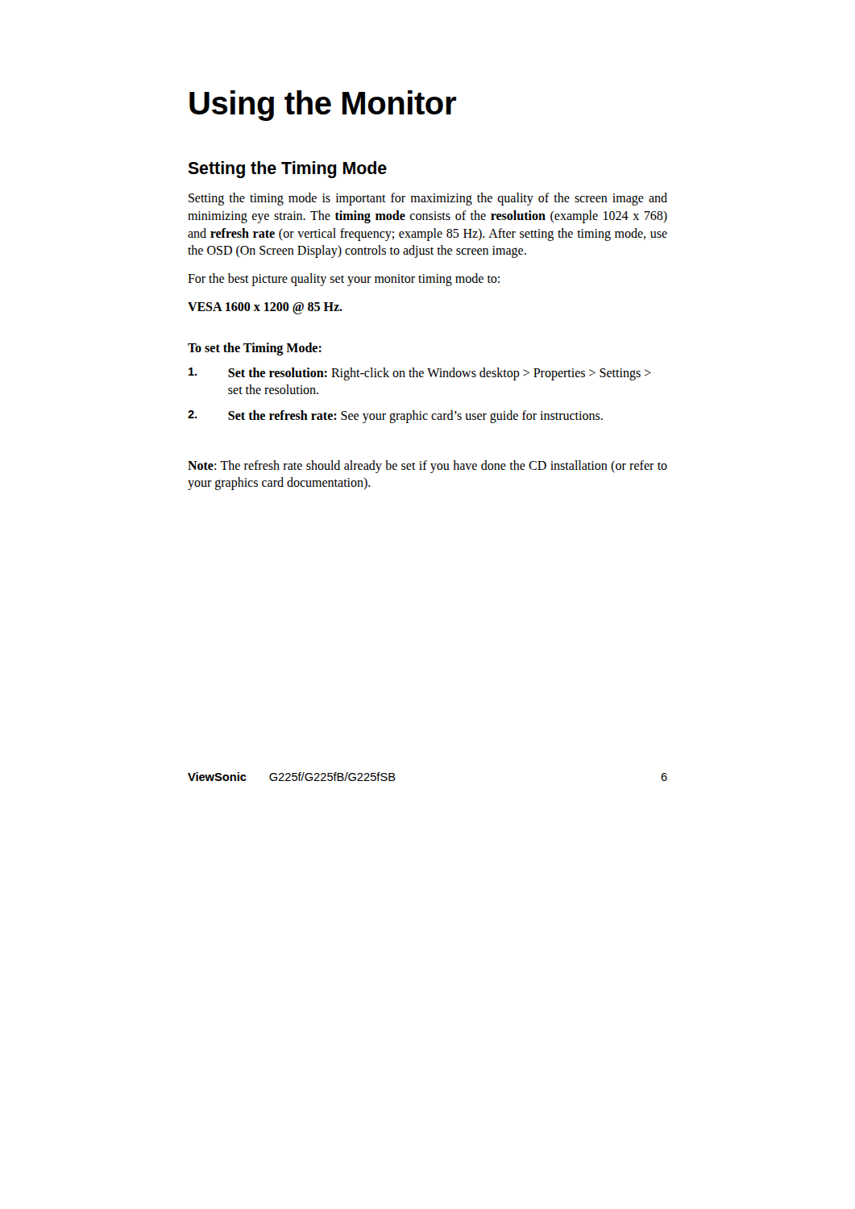Using the Monitor
Setting the Timing Mode
Setting the timing mode is important for maximizing the quality of the screen image and minimizing eye strain. The timing mode consists of the resolution (example 1024 x 768) and refresh rate (or vertical frequency; example 85 Hz). After setting the timing mode, use the OSD (On Screen Display) controls to adjust the screen image.
For the best picture quality set your monitor timing mode to:
VESA 1600 x 1200 @ 85 Hz.
To set the Timing Mode:
1. Set the resolution: Right-click on the Windows desktop > Properties > Settings > set the resolution.
2. Set the refresh rate: See your graphic card’s user guide for instructions.
Note: The refresh rate should already be set if you have done the CD installation (or refer to your graphics card documentation).
ViewSonic G225f/G225fB/G225fSB 6